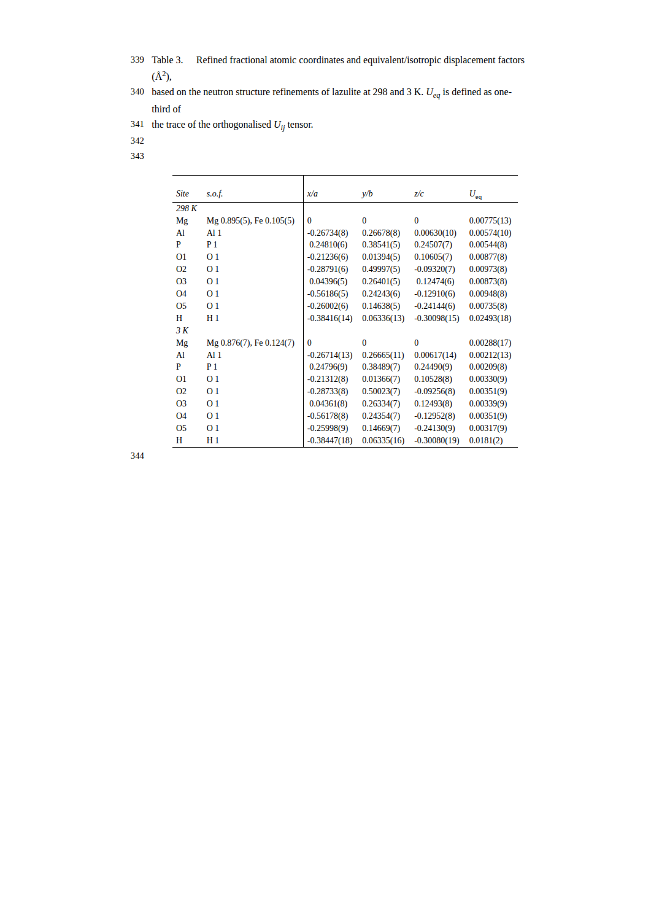339
Table 3. Refined fractional atomic coordinates and equivalent/isotropic displacement factors (Å2),
340
based on the neutron structure refinements of lazulite at 298 and 3 K. Ueq is defined as one-third of
341
the trace of the orthogonalised Uij tensor.
342
343
| Site | s.o.f. | x / a | y / b | z / c | U eq |
| --- | --- | --- | --- | --- | --- |
| 298 K | | | | | |
| Mg | Mg 0.895(5), Fe 0.105(5) | 0 | 0 | 0 | 0.00775(13) |
| Al | Al 1 | -0.26734(8) | 0.26678(8) | 0.00630(10) | 0.00574(10) |
| P | P 1 | 0.24810(6) | 0.38541(5) | 0.24507(7) | 0.00544(8) |
| O1 | O 1 | -0.21236(6) | 0.01394(5) | 0.10605(7) | 0.00877(8) |
| O2 | O 1 | -0.28791(6) | 0.49997(5) | -0.09320(7) | 0.00973(8) |
| O3 | O 1 | 0.04396(5) | 0.26401(5) | 0.12474(6) | 0.00873(8) |
| O4 | O 1 | -0.56186(5) | 0.24243(6) | -0.12910(6) | 0.00948(8) |
| O5 | O 1 | -0.26002(6) | 0.14638(5) | -0.24144(6) | 0.00735(8) |
| H | H 1 | -0.38416(14) | 0.06336(13) | -0.30098(15) | 0.02493(18) |
| 3 K | | | | | |
| Mg | Mg 0.876(7), Fe 0.124(7) | 0 | 0 | 0 | 0.00288(17) |
| Al | Al 1 | -0.26714(13) | 0.26665(11) | 0.00617(14) | 0.00212(13) |
| P | P 1 | 0.24796(9) | 0.38489(7) | 0.24490(9) | 0.00209(8) |
| O1 | O 1 | -0.21312(8) | 0.01366(7) | 0.10528(8) | 0.00330(9) |
| O2 | O 1 | -0.28733(8) | 0.50023(7) | -0.09256(8) | 0.00351(9) |
| O3 | O 1 | 0.04361(8) | 0.26334(7) | 0.12493(8) | 0.00339(9) |
| O4 | O 1 | -0.56178(8) | 0.24354(7) | -0.12952(8) | 0.00351(9) |
| O5 | O 1 | -0.25998(9) | 0.14669(7) | -0.24130(9) | 0.00317(9) |
| H | H 1 | -0.38447(18) | 0.06335(16) | -0.30080(19) | 0.0181(2) |
344